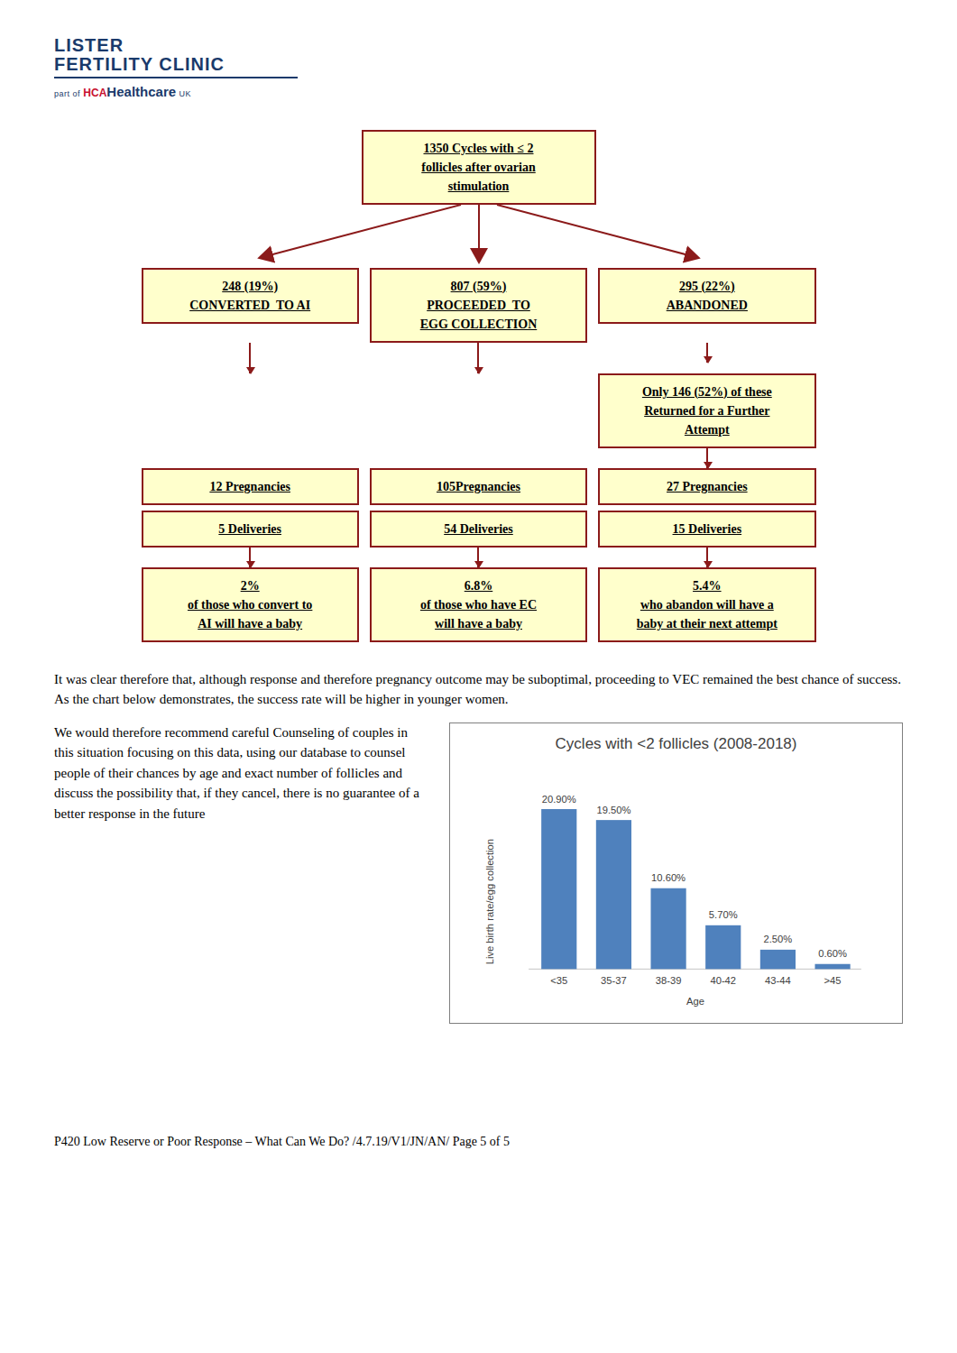LISTER
FERTILITY CLINIC
part of HCA Healthcare UK
1350 Cycles with ≤ 2
follicles after ovarian
stimulation
| 248 (19%) CONVERTED TO AI | 807 (59%) PROCEEDED TO EGG COLLECTION | 295 (22%) ABANDONED |
| | | Only 146 (52%) of these Returned for a Further Attempt |
| 12 Pregnancies | 105Pregnancies | 27 Pregnancies |
| 5 Deliveries | 54 Deliveries | 15 Deliveries |
| 2% of those who convert to AI will have a baby | 6.8% of those who have EC will have a baby | 5.4% who abandon will have a baby at their next attempt |
It was clear therefore that, although response and therefore pregnancy outcome may be suboptimal, proceeding to VEC remained the best chance of success. As the chart below demonstrates, the success rate will be higher in younger women.
We would therefore recommend careful Counseling of couples in this situation focusing on this data, using our database to counsel people of their chances by age and exact number of follicles and discuss the possibility that, if they cancel, there is no guarantee of a better response in the future
Cycles with <2 follicles (2008-2018)
Live birth rate/egg collection 20.90% 19.50% 10.60% 5.70% 2.50% 0.60% <35 35-37 38-39 40-42 43-44 >45 Age
P420 Low Reserve or Poor Response – What Can We Do? /4.7.19/V1/JN/AN/ Page 5 of 5